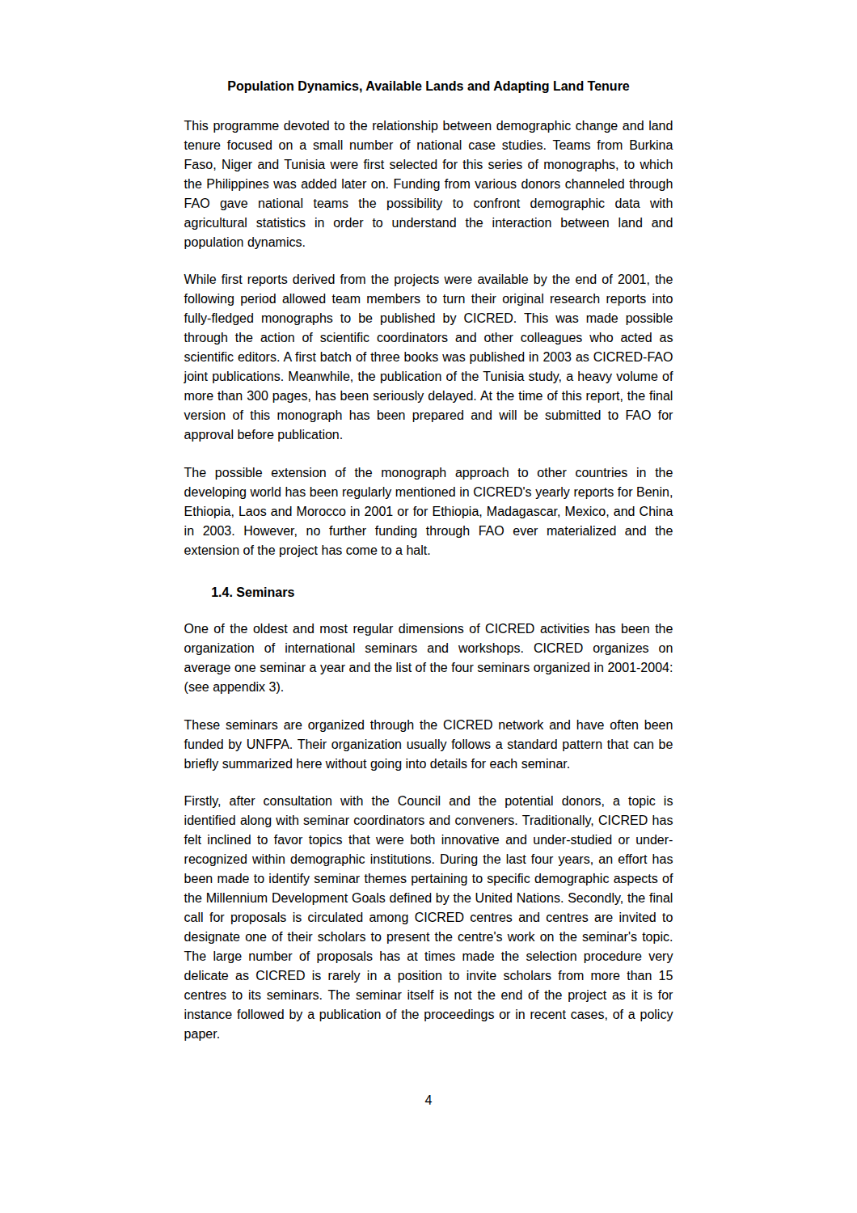Population Dynamics, Available Lands and Adapting Land Tenure
This programme devoted to the relationship between demographic change and land tenure focused on a small number of national case studies. Teams from Burkina Faso, Niger and Tunisia were first selected for this series of monographs, to which the Philippines was added later on. Funding from various donors channeled through FAO gave national teams the possibility to confront demographic data with agricultural statistics in order to understand the interaction between land and population dynamics.
While first reports derived from the projects were available by the end of 2001, the following period allowed team members to turn their original research reports into fully-fledged monographs to be published by CICRED. This was made possible through the action of scientific coordinators and other colleagues who acted as scientific editors. A first batch of three books was published in 2003 as CICRED-FAO joint publications. Meanwhile, the publication of the Tunisia study, a heavy volume of more than 300 pages, has been seriously delayed. At the time of this report, the final version of this monograph has been prepared and will be submitted to FAO for approval before publication.
The possible extension of the monograph approach to other countries in the developing world has been regularly mentioned in CICRED's yearly reports for Benin, Ethiopia, Laos and Morocco in 2001 or for Ethiopia, Madagascar, Mexico, and China in 2003. However, no further funding through FAO ever materialized and the extension of the project has come to a halt.
1.4. Seminars
One of the oldest and most regular dimensions of CICRED activities has been the organization of international seminars and workshops. CICRED organizes on average one seminar a year and the list of the four seminars organized in 2001-2004: (see appendix 3).
These seminars are organized through the CICRED network and have often been funded by UNFPA. Their organization usually follows a standard pattern that can be briefly summarized here without going into details for each seminar.
Firstly, after consultation with the Council and the potential donors, a topic is identified along with seminar coordinators and conveners. Traditionally, CICRED has felt inclined to favor topics that were both innovative and under-studied or under-recognized within demographic institutions. During the last four years, an effort has been made to identify seminar themes pertaining to specific demographic aspects of the Millennium Development Goals defined by the United Nations. Secondly, the final call for proposals is circulated among CICRED centres and centres are invited to designate one of their scholars to present the centre's work on the seminar's topic. The large number of proposals has at times made the selection procedure very delicate as CICRED is rarely in a position to invite scholars from more than 15 centres to its seminars. The seminar itself is not the end of the project as it is for instance followed by a publication of the proceedings or in recent cases, of a policy paper.
4